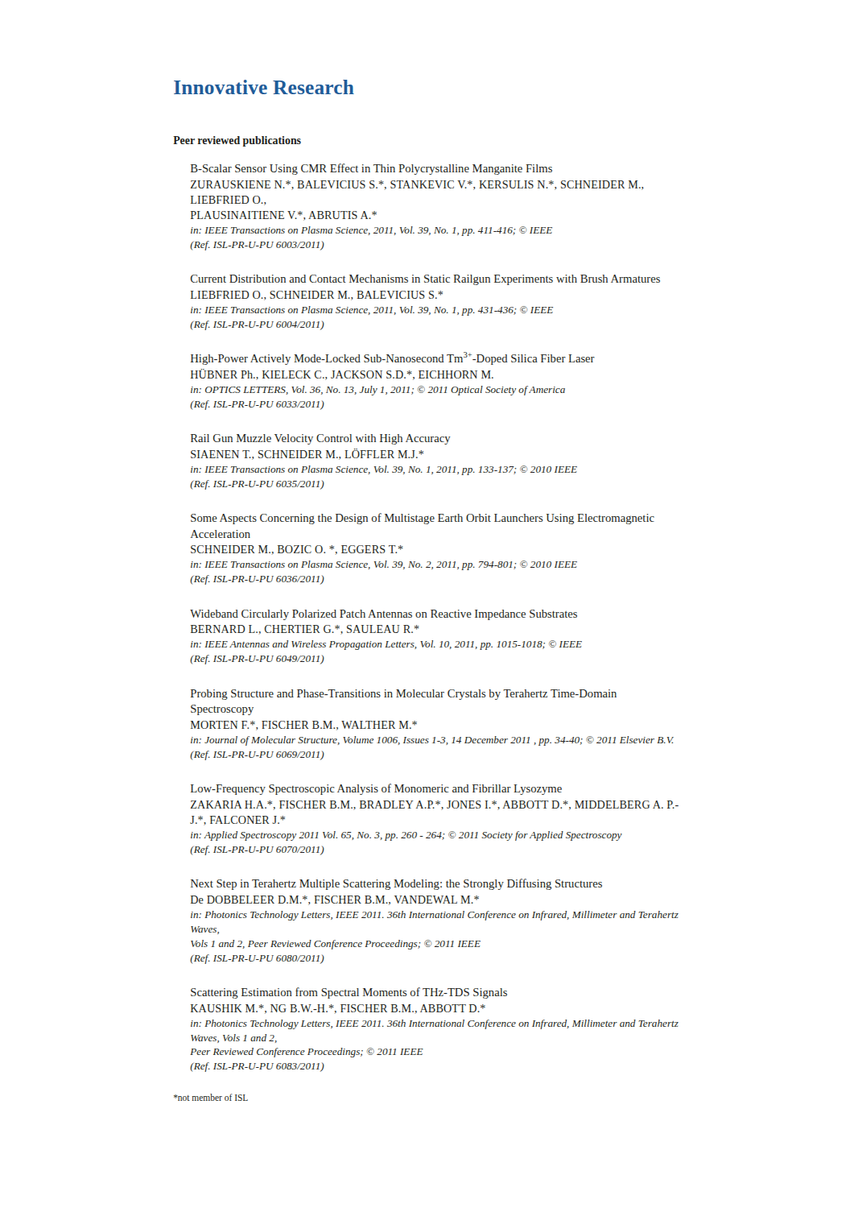Innovative Research
Peer reviewed publications
B-Scalar Sensor Using CMR Effect in Thin Polycrystalline Manganite Films
ZURAUSKIENE N.*, BALEVICIUS S.*, STANKEVIC V.*, KERSULIS N.*, SCHNEIDER M., LIEBFRIED O.,
PLAUSINAITIENE V.*, ABRUTIS A.*
in: IEEE Transactions on Plasma Science, 2011, Vol. 39, No. 1, pp. 411-416; © IEEE
(Ref. ISL-PR-U-PU 6003/2011)
Current Distribution and Contact Mechanisms in Static Railgun Experiments with Brush Armatures
LIEBFRIED O., SCHNEIDER M., BALEVICIUS S.*
in: IEEE Transactions on Plasma Science, 2011, Vol. 39, No. 1, pp. 431-436; © IEEE
(Ref. ISL-PR-U-PU 6004/2011)
High-Power Actively Mode-Locked Sub-Nanosecond Tm3+-Doped Silica Fiber Laser
HÜBNER Ph., KIELECK C., JACKSON S.D.*, EICHHORN M.
in: OPTICS LETTERS, Vol. 36, No. 13, July 1, 2011; © 2011 Optical Society of America
(Ref. ISL-PR-U-PU 6033/2011)
Rail Gun Muzzle Velocity Control with High Accuracy
SIAENEN T., SCHNEIDER M., LÖFFLER M.J.*
in: IEEE Transactions on Plasma Science, Vol. 39, No. 1, 2011, pp. 133-137; © 2010 IEEE
(Ref. ISL-PR-U-PU 6035/2011)
Some Aspects Concerning the Design of Multistage Earth Orbit Launchers Using Electromagnetic Acceleration
SCHNEIDER M., BOZIC O. *, EGGERS T.*
in: IEEE Transactions on Plasma Science, Vol. 39, No. 2, 2011, pp. 794-801; © 2010 IEEE
(Ref. ISL-PR-U-PU 6036/2011)
Wideband Circularly Polarized Patch Antennas on Reactive Impedance Substrates
BERNARD L., CHERTIER G.*, SAULEAU R.*
in: IEEE Antennas and Wireless Propagation Letters, Vol. 10, 2011, pp. 1015-1018; © IEEE
(Ref. ISL-PR-U-PU 6049/2011)
Probing Structure and Phase-Transitions in Molecular Crystals by Terahertz Time-Domain Spectroscopy
MORTEN F.*, FISCHER B.M., WALTHER M.*
in: Journal of Molecular Structure, Volume 1006, Issues 1-3, 14 December 2011 , pp. 34-40; © 2011 Elsevier B.V.
(Ref. ISL-PR-U-PU 6069/2011)
Low-Frequency Spectroscopic Analysis of Monomeric and Fibrillar Lysozyme
ZAKARIA H.A.*, FISCHER B.M., BRADLEY A.P.*, JONES I.*, ABBOTT D.*, MIDDELBERG A. P.-J.*, FALCONER J.*
in: Applied Spectroscopy 2011 Vol. 65, No. 3, pp. 260 - 264; © 2011 Society for Applied Spectroscopy
(Ref. ISL-PR-U-PU 6070/2011)
Next Step in Terahertz Multiple Scattering Modeling: the Strongly Diffusing Structures
De DOBBELEER D.M.*, FISCHER B.M., VANDEWAL M.*
in: Photonics Technology Letters, IEEE 2011. 36th International Conference on Infrared, Millimeter and Terahertz Waves,
Vols 1 and 2, Peer Reviewed Conference Proceedings; © 2011 IEEE
(Ref. ISL-PR-U-PU 6080/2011)
Scattering Estimation from Spectral Moments of THz-TDS Signals
KAUSHIK M.*, NG B.W.-H.*, FISCHER B.M., ABBOTT D.*
in: Photonics Technology Letters, IEEE 2011. 36th International Conference on Infrared, Millimeter and Terahertz Waves, Vols 1 and 2,
Peer Reviewed Conference Proceedings; © 2011 IEEE
(Ref. ISL-PR-U-PU 6083/2011)
*not member of ISL